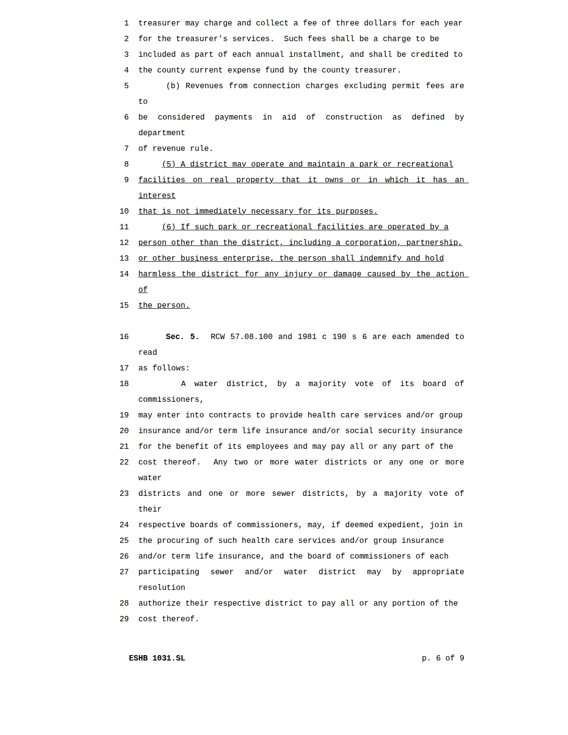1 treasurer may charge and collect a fee of three dollars for each year
2 for the treasurer's services. Such fees shall be a charge to be
3 included as part of each annual installment, and shall be credited to
4 the county current expense fund by the county treasurer.
5 (b) Revenues from connection charges excluding permit fees are to
6 be considered payments in aid of construction as defined by department
7 of revenue rule.
8 (5) A district may operate and maintain a park or recreational
9 facilities on real property that it owns or in which it has an interest
10 that is not immediately necessary for its purposes.
11 (6) If such park or recreational facilities are operated by a
12 person other than the district, including a corporation, partnership,
13 or other business enterprise, the person shall indemnify and hold
14 harmless the district for any injury or damage caused by the action of
15 the person.
16 Sec. 5. RCW 57.08.100 and 1981 c 190 s 6 are each amended to read
17 as follows:
18 A water district, by a majority vote of its board of commissioners,
19 may enter into contracts to provide health care services and/or group
20 insurance and/or term life insurance and/or social security insurance
21 for the benefit of its employees and may pay all or any part of the
22 cost thereof. Any two or more water districts or any one or more water
23 districts and one or more sewer districts, by a majority vote of their
24 respective boards of commissioners, may, if deemed expedient, join in
25 the procuring of such health care services and/or group insurance
26 and/or term life insurance, and the board of commissioners of each
27 participating sewer and/or water district may by appropriate resolution
28 authorize their respective district to pay all or any portion of the
29 cost thereof.
ESHB 1031.SL p. 6 of 9